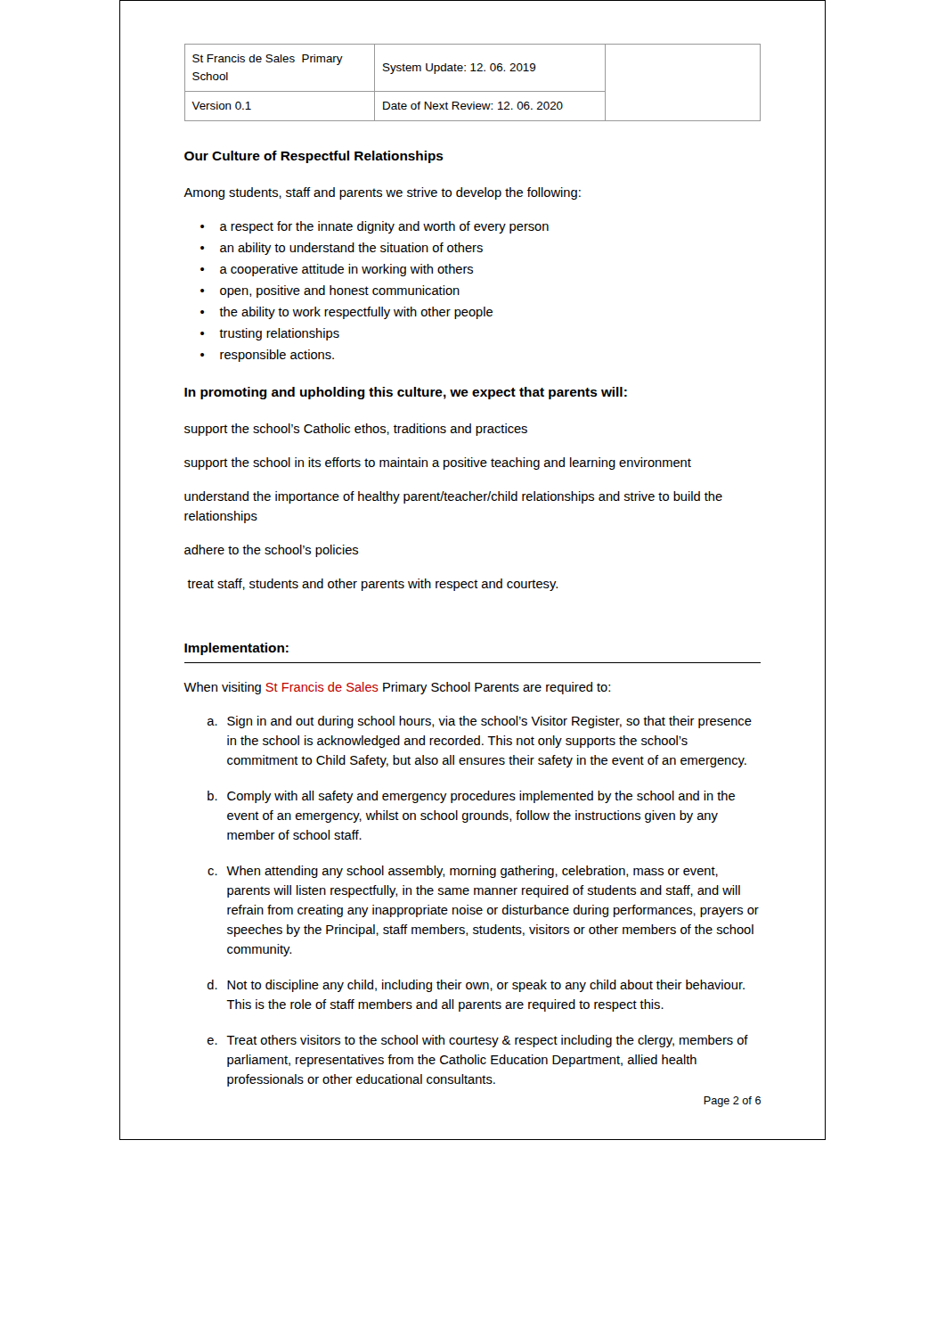| St Francis de Sales Primary School | System Update: 12. 06. 2019 | |
| Version 0.1 | Date of Next Review: 12. 06. 2020 |
Our Culture of Respectful Relationships
Among students, staff and parents we strive to develop the following:
a respect for the innate dignity and worth of every person
an ability to understand the situation of others
a cooperative attitude in working with others
open, positive and honest communication
the ability to work respectfully with other people
trusting relationships
responsible actions.
In promoting and upholding this culture, we expect that parents will:
support the school’s Catholic ethos, traditions and practices
support the school in its efforts to maintain a positive teaching and learning environment
understand the importance of healthy parent/teacher/child relationships and strive to build the relationships
adhere to the school’s policies
treat staff, students and other parents with respect and courtesy.
Implementation:
When visiting St Francis de Sales Primary School Parents are required to:
Sign in and out during school hours, via the school’s Visitor Register, so that their presence in the school is acknowledged and recorded. This not only supports the school’s commitment to Child Safety, but also all ensures their safety in the event of an emergency.
Comply with all safety and emergency procedures implemented by the school and in the event of an emergency, whilst on school grounds, follow the instructions given by any member of school staff.
When attending any school assembly, morning gathering, celebration, mass or event, parents will listen respectfully, in the same manner required of students and staff, and will refrain from creating any inappropriate noise or disturbance during performances, prayers or speeches by the Principal, staff members, students, visitors or other members of the school community.
Not to discipline any child, including their own, or speak to any child about their behaviour. This is the role of staff members and all parents are required to respect this.
Treat others visitors to the school with courtesy & respect including the clergy, members of parliament, representatives from the Catholic Education Department, allied health professionals or other educational consultants.
Page 2 of 6